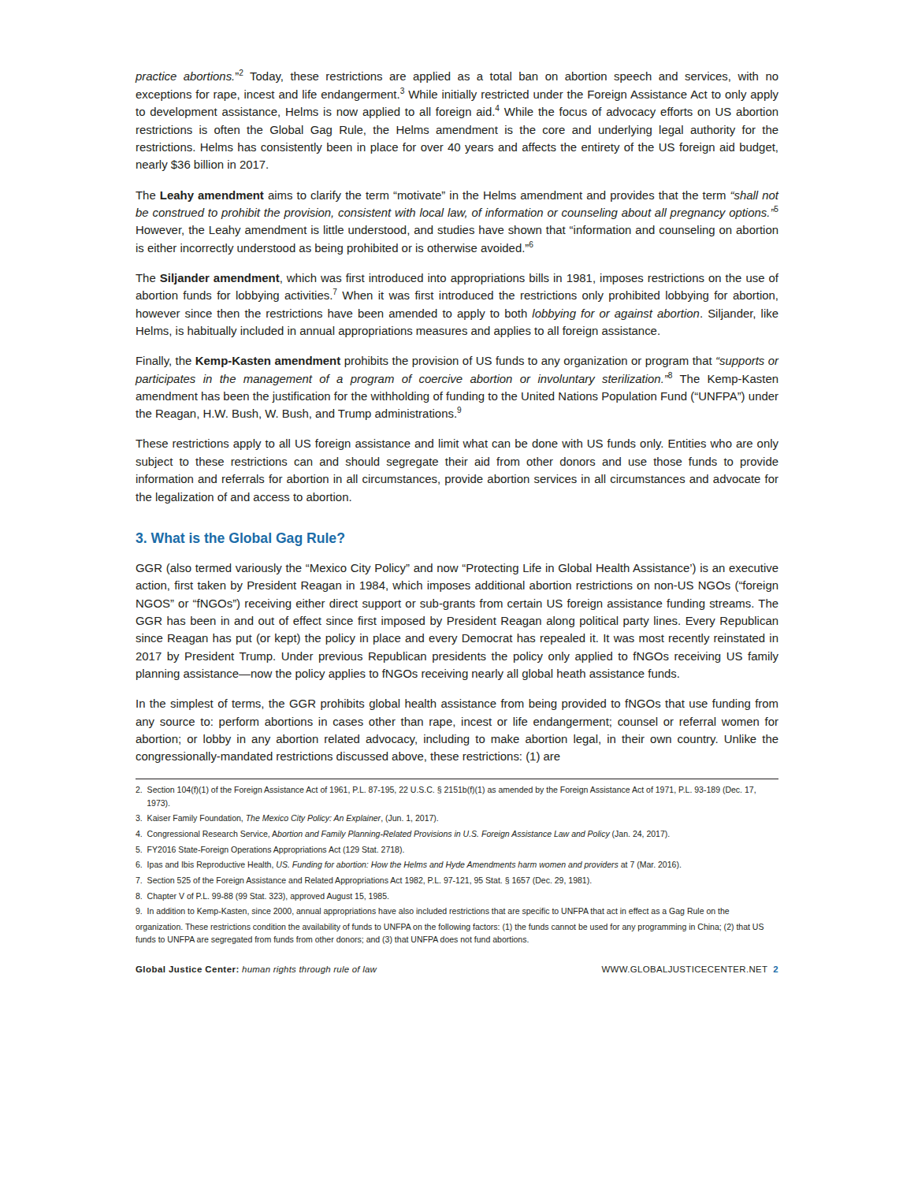practice abortions.”2 Today, these restrictions are applied as a total ban on abortion speech and services, with no exceptions for rape, incest and life endangerment.3 While initially restricted under the Foreign Assistance Act to only apply to development assistance, Helms is now applied to all foreign aid.4 While the focus of advocacy efforts on US abortion restrictions is often the Global Gag Rule, the Helms amendment is the core and underlying legal authority for the restrictions. Helms has consistently been in place for over 40 years and affects the entirety of the US foreign aid budget, nearly $36 billion in 2017.
The Leahy amendment aims to clarify the term “motivate” in the Helms amendment and provides that the term “shall not be construed to prohibit the provision, consistent with local law, of information or counseling about all pregnancy options.”5 However, the Leahy amendment is little understood, and studies have shown that “information and counseling on abortion is either incorrectly understood as being prohibited or is otherwise avoided.”6
The Siljander amendment, which was first introduced into appropriations bills in 1981, imposes restrictions on the use of abortion funds for lobbying activities.7 When it was first introduced the restrictions only prohibited lobbying for abortion, however since then the restrictions have been amended to apply to both lobbying for or against abortion. Siljander, like Helms, is habitually included in annual appropriations measures and applies to all foreign assistance.
Finally, the Kemp-Kasten amendment prohibits the provision of US funds to any organization or program that “supports or participates in the management of a program of coercive abortion or involuntary sterilization.”8 The Kemp-Kasten amendment has been the justification for the withholding of funding to the United Nations Population Fund (“UNFPA”) under the Reagan, H.W. Bush, W. Bush, and Trump administrations.9
These restrictions apply to all US foreign assistance and limit what can be done with US funds only. Entities who are only subject to these restrictions can and should segregate their aid from other donors and use those funds to provide information and referrals for abortion in all circumstances, provide abortion services in all circumstances and advocate for the legalization of and access to abortion.
3. What is the Global Gag Rule?
GGR (also termed variously the “Mexico City Policy” and now “Protecting Life in Global Health Assistance’) is an executive action, first taken by President Reagan in 1984, which imposes additional abortion restrictions on non-US NGOs (“foreign NGOS” or “fNGOs”) receiving either direct support or sub-grants from certain US foreign assistance funding streams. The GGR has been in and out of effect since first imposed by President Reagan along political party lines. Every Republican since Reagan has put (or kept) the policy in place and every Democrat has repealed it. It was most recently reinstated in 2017 by President Trump. Under previous Republican presidents the policy only applied to fNGOs receiving US family planning assistance—now the policy applies to fNGOs receiving nearly all global heath assistance funds.
In the simplest of terms, the GGR prohibits global health assistance from being provided to fNGOs that use funding from any source to: perform abortions in cases other than rape, incest or life endangerment; counsel or referral women for abortion; or lobby in any abortion related advocacy, including to make abortion legal, in their own country. Unlike the congressionally-mandated restrictions discussed above, these restrictions: (1) are
2. Section 104(f)(1) of the Foreign Assistance Act of 1961, P.L. 87-195, 22 U.S.C. § 2151b(f)(1) as amended by the Foreign Assistance Act of 1971, P.L. 93-189 (Dec. 17, 1973).
3. Kaiser Family Foundation, The Mexico City Policy: An Explainer, (Jun. 1, 2017).
4. Congressional Research Service, Abortion and Family Planning-Related Provisions in U.S. Foreign Assistance Law and Policy (Jan. 24, 2017).
5. FY2016 State-Foreign Operations Appropriations Act (129 Stat. 2718).
6. Ipas and Ibis Reproductive Health, US. Funding for abortion: How the Helms and Hyde Amendments harm women and providers at 7 (Mar. 2016).
7. Section 525 of the Foreign Assistance and Related Appropriations Act 1982, P.L. 97-121, 95 Stat. § 1657 (Dec. 29, 1981).
8. Chapter V of P.L. 99-88 (99 Stat. 323), approved August 15, 1985.
9. In addition to Kemp-Kasten, since 2000, annual appropriations have also included restrictions that are specific to UNFPA that act in effect as a Gag Rule on the
organization. These restrictions condition the availability of funds to UNFPA on the following factors: (1) the funds cannot be used for any programming in China; (2) that US funds to UNFPA are segregated from funds from other donors; and (3) that UNFPA does not fund abortions.
Global Justice Center: human rights through rule of law
WWW.GLOBALJUSTICECENTER.NET2